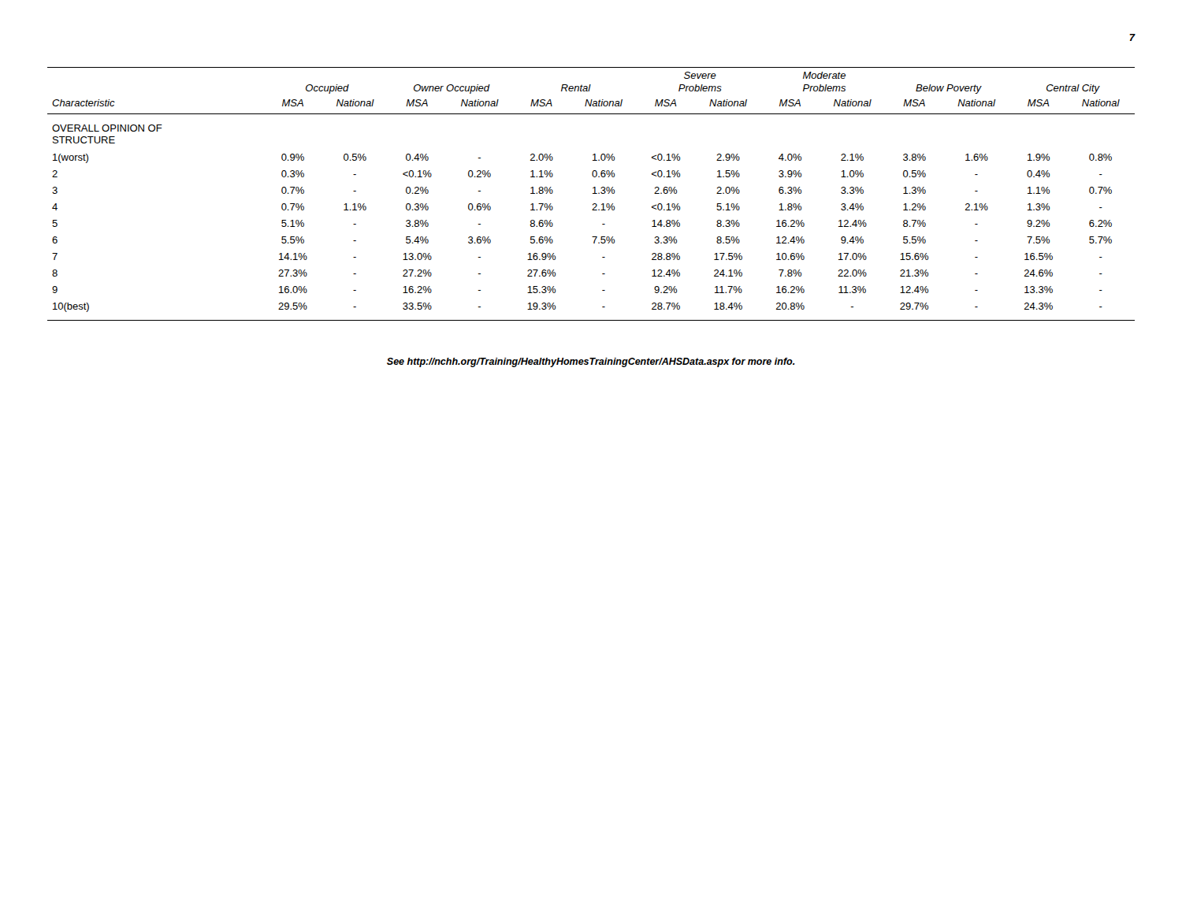7
| | Occupied | Owner Occupied | Rental | Severe Problems | Moderate Problems | Below Poverty | Central City |
| --- | --- | --- | --- | --- | --- | --- | --- |
| Characteristic | MSA | National | MSA | National | MSA | National | MSA | National | MSA | National | MSA | National | MSA | National |
| OVERALL OPINION OF STRUCTURE |
| 1(worst) | 0.9% | 0.5% | 0.4% | - | 2.0% | 1.0% | <0.1% | 2.9% | 4.0% | 2.1% | 3.8% | 1.6% | 1.9% | 0.8% |
| 2 | 0.3% | - | <0.1% | 0.2% | 1.1% | 0.6% | <0.1% | 1.5% | 3.9% | 1.0% | 0.5% | - | 0.4% | - |
| 3 | 0.7% | - | 0.2% | - | 1.8% | 1.3% | 2.6% | 2.0% | 6.3% | 3.3% | 1.3% | - | 1.1% | 0.7% |
| 4 | 0.7% | 1.1% | 0.3% | 0.6% | 1.7% | 2.1% | <0.1% | 5.1% | 1.8% | 3.4% | 1.2% | 2.1% | 1.3% | - |
| 5 | 5.1% | - | 3.8% | - | 8.6% | - | 14.8% | 8.3% | 16.2% | 12.4% | 8.7% | - | 9.2% | 6.2% |
| 6 | 5.5% | - | 5.4% | 3.6% | 5.6% | 7.5% | 3.3% | 8.5% | 12.4% | 9.4% | 5.5% | - | 7.5% | 5.7% |
| 7 | 14.1% | - | 13.0% | - | 16.9% | - | 28.8% | 17.5% | 10.6% | 17.0% | 15.6% | - | 16.5% | - |
| 8 | 27.3% | - | 27.2% | - | 27.6% | - | 12.4% | 24.1% | 7.8% | 22.0% | 21.3% | - | 24.6% | - |
| 9 | 16.0% | - | 16.2% | - | 15.3% | - | 9.2% | 11.7% | 16.2% | 11.3% | 12.4% | - | 13.3% | - |
| 10(best) | 29.5% | - | 33.5% | - | 19.3% | - | 28.7% | 18.4% | 20.8% | - | 29.7% | - | 24.3% | - |
See http://nchh.org/Training/HealthyHomesTrainingCenter/AHSData.aspx for more info.